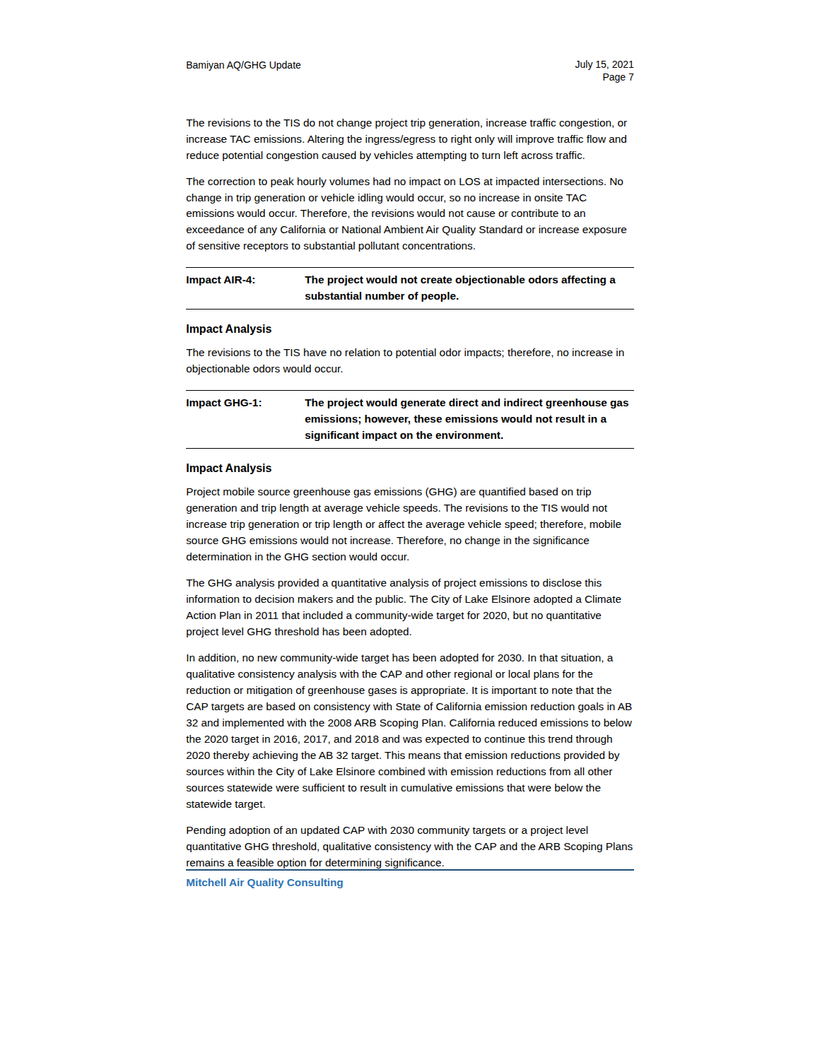Bamiyan AQ/GHG Update
July 15, 2021
Page 7
The revisions to the TIS do not change project trip generation, increase traffic congestion, or increase TAC emissions. Altering the ingress/egress to right only will improve traffic flow and reduce potential congestion caused by vehicles attempting to turn left across traffic.
The correction to peak hourly volumes had no impact on LOS at impacted intersections. No change in trip generation or vehicle idling would occur, so no increase in onsite TAC emissions would occur. Therefore, the revisions would not cause or contribute to an exceedance of any California or National Ambient Air Quality Standard or increase exposure of sensitive receptors to substantial pollutant concentrations.
Impact AIR-4:
The project would not create objectionable odors affecting a substantial number of people.
Impact Analysis
The revisions to the TIS have no relation to potential odor impacts; therefore, no increase in objectionable odors would occur.
Impact GHG-1:
The project would generate direct and indirect greenhouse gas emissions; however, these emissions would not result in a significant impact on the environment.
Impact Analysis
Project mobile source greenhouse gas emissions (GHG) are quantified based on trip generation and trip length at average vehicle speeds. The revisions to the TIS would not increase trip generation or trip length or affect the average vehicle speed; therefore, mobile source GHG emissions would not increase. Therefore, no change in the significance determination in the GHG section would occur.
The GHG analysis provided a quantitative analysis of project emissions to disclose this information to decision makers and the public. The City of Lake Elsinore adopted a Climate Action Plan in 2011 that included a community-wide target for 2020, but no quantitative project level GHG threshold has been adopted.
In addition, no new community-wide target has been adopted for 2030. In that situation, a qualitative consistency analysis with the CAP and other regional or local plans for the reduction or mitigation of greenhouse gases is appropriate. It is important to note that the CAP targets are based on consistency with State of California emission reduction goals in AB 32 and implemented with the 2008 ARB Scoping Plan. California reduced emissions to below the 2020 target in 2016, 2017, and 2018 and was expected to continue this trend through 2020 thereby achieving the AB 32 target. This means that emission reductions provided by sources within the City of Lake Elsinore combined with emission reductions from all other sources statewide were sufficient to result in cumulative emissions that were below the statewide target.
Pending adoption of an updated CAP with 2030 community targets or a project level quantitative GHG threshold, qualitative consistency with the CAP and the ARB Scoping Plans remains a feasible option for determining significance.
Mitchell Air Quality Consulting